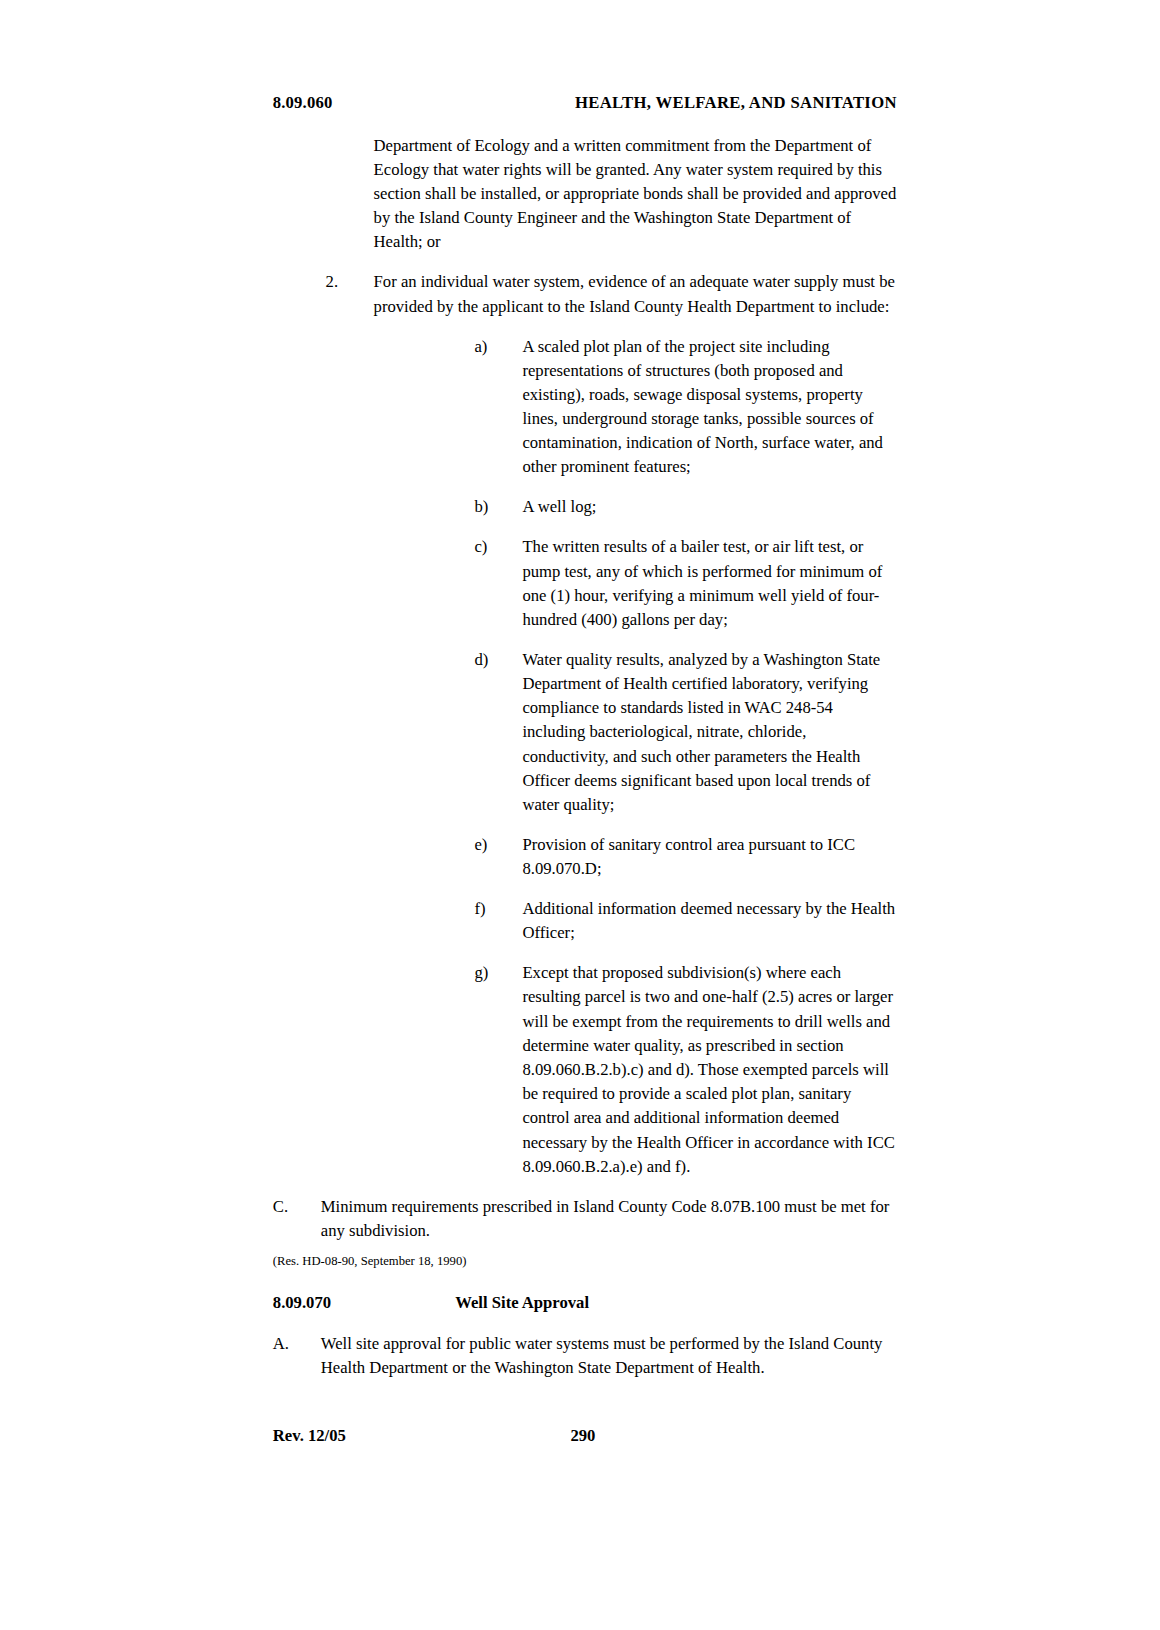8.09.060 HEALTH, WELFARE, AND SANITATION
Department of Ecology and a written commitment from the Department of Ecology that water rights will be granted. Any water system required by this section shall be installed, or appropriate bonds shall be provided and approved by the Island County Engineer and the Washington State Department of Health; or
2. For an individual water system, evidence of an adequate water supply must be provided by the applicant to the Island County Health Department to include:
a) A scaled plot plan of the project site including representations of structures (both proposed and existing), roads, sewage disposal systems, property lines, underground storage tanks, possible sources of contamination, indication of North, surface water, and other prominent features;
b) A well log;
c) The written results of a bailer test, or air lift test, or pump test, any of which is performed for minimum of one (1) hour, verifying a minimum well yield of four-hundred (400) gallons per day;
d) Water quality results, analyzed by a Washington State Department of Health certified laboratory, verifying compliance to standards listed in WAC 248-54 including bacteriological, nitrate, chloride, conductivity, and such other parameters the Health Officer deems significant based upon local trends of water quality;
e) Provision of sanitary control area pursuant to ICC 8.09.070.D;
f) Additional information deemed necessary by the Health Officer;
g) Except that proposed subdivision(s) where each resulting parcel is two and one-half (2.5) acres or larger will be exempt from the requirements to drill wells and determine water quality, as prescribed in section 8.09.060.B.2.b).c) and d). Those exempted parcels will be required to provide a scaled plot plan, sanitary control area and additional information deemed necessary by the Health Officer in accordance with ICC 8.09.060.B.2.a).e) and f).
C. Minimum requirements prescribed in Island County Code 8.07B.100 must be met for any subdivision.
(Res. HD-08-90, September 18, 1990)
8.09.070 Well Site Approval
A. Well site approval for public water systems must be performed by the Island County Health Department or the Washington State Department of Health.
Rev. 12/05 290